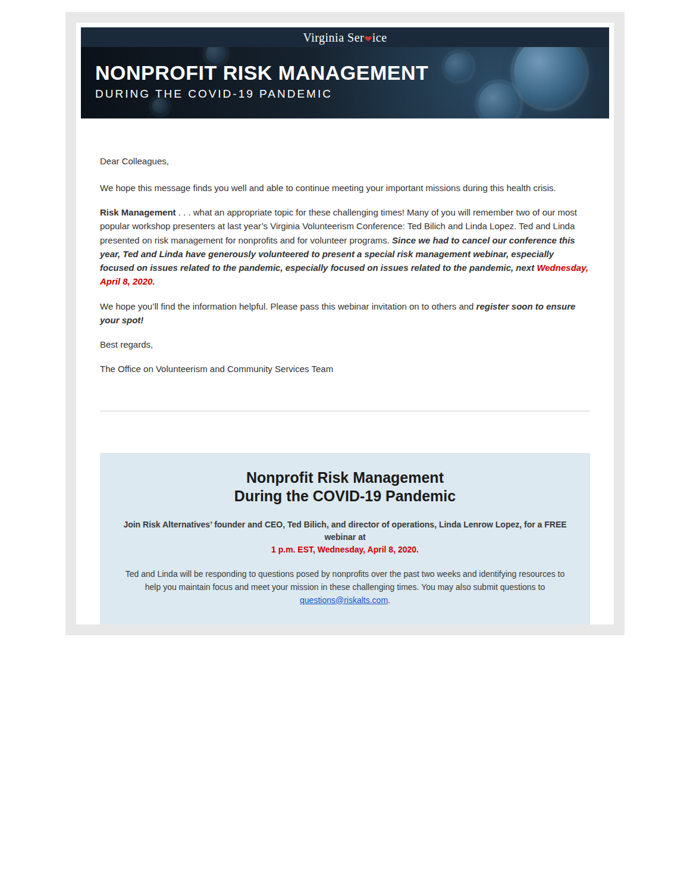Virginia Ser❤ice
NONPROFIT RISK MANAGEMENT
DURING THE COVID-19 PANDEMIC
Dear Colleagues,
We hope this message finds you well and able to continue meeting your important missions during this health crisis.
Risk Management . . . what an appropriate topic for these challenging times! Many of you will remember two of our most popular workshop presenters at last year’s Virginia Volunteerism Conference: Ted Bilich and Linda Lopez. Ted and Linda presented on risk management for nonprofits and for volunteer programs. Since we had to cancel our conference this year, Ted and Linda have generously volunteered to present a special risk management webinar, especially focused on issues related to the pandemic, especially focused on issues related to the pandemic, next Wednesday, April 8, 2020.
We hope you’ll find the information helpful. Please pass this webinar invitation on to others and register soon to ensure your spot!
Best regards,
The Office on Volunteerism and Community Services Team
Nonprofit Risk Management
During the COVID-19 Pandemic
Join Risk Alternatives’ founder and CEO, Ted Bilich, and director of operations, Linda Lenrow Lopez, for a FREE webinar at
1 p.m. EST, Wednesday, April 8, 2020.
Ted and Linda will be responding to questions posed by nonprofits over the past two weeks and identifying resources to help you maintain focus and meet your mission in these challenging times. You may also submit questions to questions@riskalts.com.